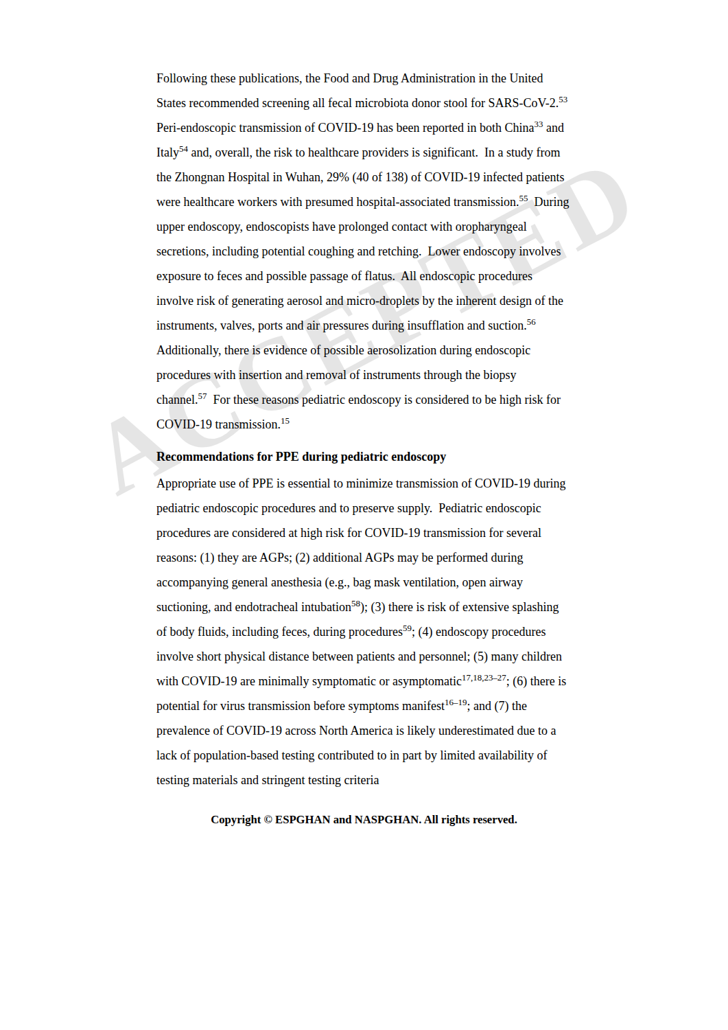ACCEPTED
Following these publications, the Food and Drug Administration in the United States recommended screening all fecal microbiota donor stool for SARS-CoV-2.53 Peri-endoscopic transmission of COVID-19 has been reported in both China33 and Italy54 and, overall, the risk to healthcare providers is significant. In a study from the Zhongnan Hospital in Wuhan, 29% (40 of 138) of COVID-19 infected patients were healthcare workers with presumed hospital-associated transmission.55 During upper endoscopy, endoscopists have prolonged contact with oropharyngeal secretions, including potential coughing and retching. Lower endoscopy involves exposure to feces and possible passage of flatus. All endoscopic procedures involve risk of generating aerosol and micro-droplets by the inherent design of the instruments, valves, ports and air pressures during insufflation and suction.56 Additionally, there is evidence of possible aerosolization during endoscopic procedures with insertion and removal of instruments through the biopsy channel.57 For these reasons pediatric endoscopy is considered to be high risk for COVID-19 transmission.15
Recommendations for PPE during pediatric endoscopy
Appropriate use of PPE is essential to minimize transmission of COVID-19 during pediatric endoscopic procedures and to preserve supply. Pediatric endoscopic procedures are considered at high risk for COVID-19 transmission for several reasons: (1) they are AGPs; (2) additional AGPs may be performed during accompanying general anesthesia (e.g., bag mask ventilation, open airway suctioning, and endotracheal intubation58); (3) there is risk of extensive splashing of body fluids, including feces, during procedures59; (4) endoscopy procedures involve short physical distance between patients and personnel; (5) many children with COVID-19 are minimally symptomatic or asymptomatic17,18,23–27; (6) there is potential for virus transmission before symptoms manifest16–19; and (7) the prevalence of COVID-19 across North America is likely underestimated due to a lack of population-based testing contributed to in part by limited availability of testing materials and stringent testing criteria
Copyright © ESPGHAN and NASPGHAN. All rights reserved.